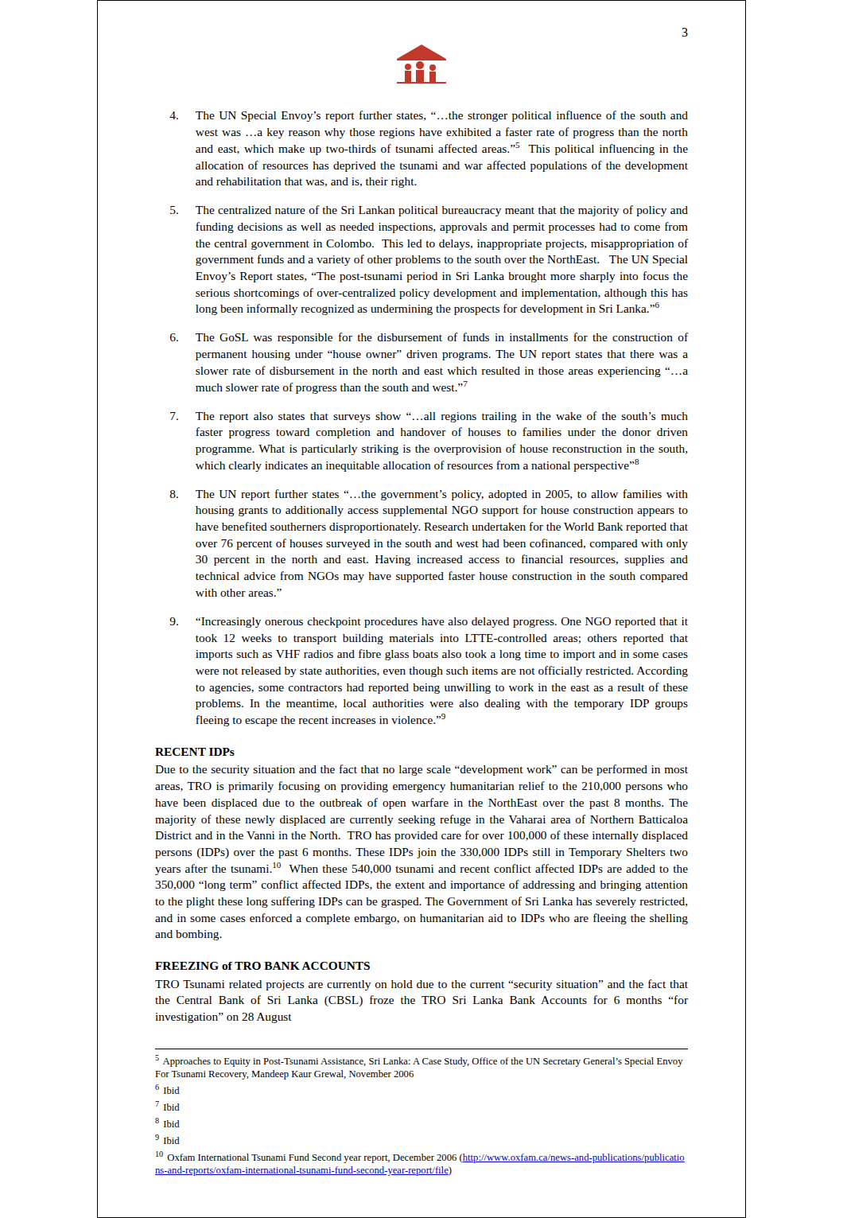3
The UN Special Envoy’s report further states, “…the stronger political influence of the south and west was …a key reason why those regions have exhibited a faster rate of progress than the north and east, which make up two-thirds of tsunami affected areas.”5 This political influencing in the allocation of resources has deprived the tsunami and war affected populations of the development and rehabilitation that was, and is, their right.
The centralized nature of the Sri Lankan political bureaucracy meant that the majority of policy and funding decisions as well as needed inspections, approvals and permit processes had to come from the central government in Colombo. This led to delays, inappropriate projects, misappropriation of government funds and a variety of other problems to the south over the NorthEast. The UN Special Envoy’s Report states, “The post-tsunami period in Sri Lanka brought more sharply into focus the serious shortcomings of over-centralized policy development and implementation, although this has long been informally recognized as undermining the prospects for development in Sri Lanka.”6
The GoSL was responsible for the disbursement of funds in installments for the construction of permanent housing under “house owner” driven programs. The UN report states that there was a slower rate of disbursement in the north and east which resulted in those areas experiencing “…a much slower rate of progress than the south and west.”7
The report also states that surveys show “…all regions trailing in the wake of the south’s much faster progress toward completion and handover of houses to families under the donor driven programme. What is particularly striking is the overprovision of house reconstruction in the south, which clearly indicates an inequitable allocation of resources from a national perspective”8
The UN report further states “…the government’s policy, adopted in 2005, to allow families with housing grants to additionally access supplemental NGO support for house construction appears to have benefited southerners disproportionately. Research undertaken for the World Bank reported that over 76 percent of houses surveyed in the south and west had been cofinanced, compared with only 30 percent in the north and east. Having increased access to financial resources, supplies and technical advice from NGOs may have supported faster house construction in the south compared with other areas.”
“Increasingly onerous checkpoint procedures have also delayed progress. One NGO reported that it took 12 weeks to transport building materials into LTTE-controlled areas; others reported that imports such as VHF radios and fibre glass boats also took a long time to import and in some cases were not released by state authorities, even though such items are not officially restricted. According to agencies, some contractors had reported being unwilling to work in the east as a result of these problems. In the meantime, local authorities were also dealing with the temporary IDP groups fleeing to escape the recent increases in violence.”9
RECENT IDPs
Due to the security situation and the fact that no large scale “development work” can be performed in most areas, TRO is primarily focusing on providing emergency humanitarian relief to the 210,000 persons who have been displaced due to the outbreak of open warfare in the NorthEast over the past 8 months. The majority of these newly displaced are currently seeking refuge in the Vaharai area of Northern Batticaloa District and in the Vanni in the North. TRO has provided care for over 100,000 of these internally displaced persons (IDPs) over the past 6 months. These IDPs join the 330,000 IDPs still in Temporary Shelters two years after the tsunami.10 When these 540,000 tsunami and recent conflict affected IDPs are added to the 350,000 “long term” conflict affected IDPs, the extent and importance of addressing and bringing attention to the plight these long suffering IDPs can be grasped. The Government of Sri Lanka has severely restricted, and in some cases enforced a complete embargo, on humanitarian aid to IDPs who are fleeing the shelling and bombing.
FREEZING of TRO BANK ACCOUNTS
TRO Tsunami related projects are currently on hold due to the current “security situation” and the fact that the Central Bank of Sri Lanka (CBSL) froze the TRO Sri Lanka Bank Accounts for 6 months “for investigation” on 28 August
5 Approaches to Equity in Post-Tsunami Assistance, Sri Lanka: A Case Study, Office of the UN Secretary General’s Special Envoy For Tsunami Recovery, Mandeep Kaur Grewal, November 2006
6 Ibid
7 Ibid
8 Ibid
9 Ibid
10 Oxfam International Tsunami Fund Second year report, December 2006 (http://www.oxfam.ca/news-and-publications/publications-and-reports/oxfam-international-tsunami-fund-second-year-report/file)